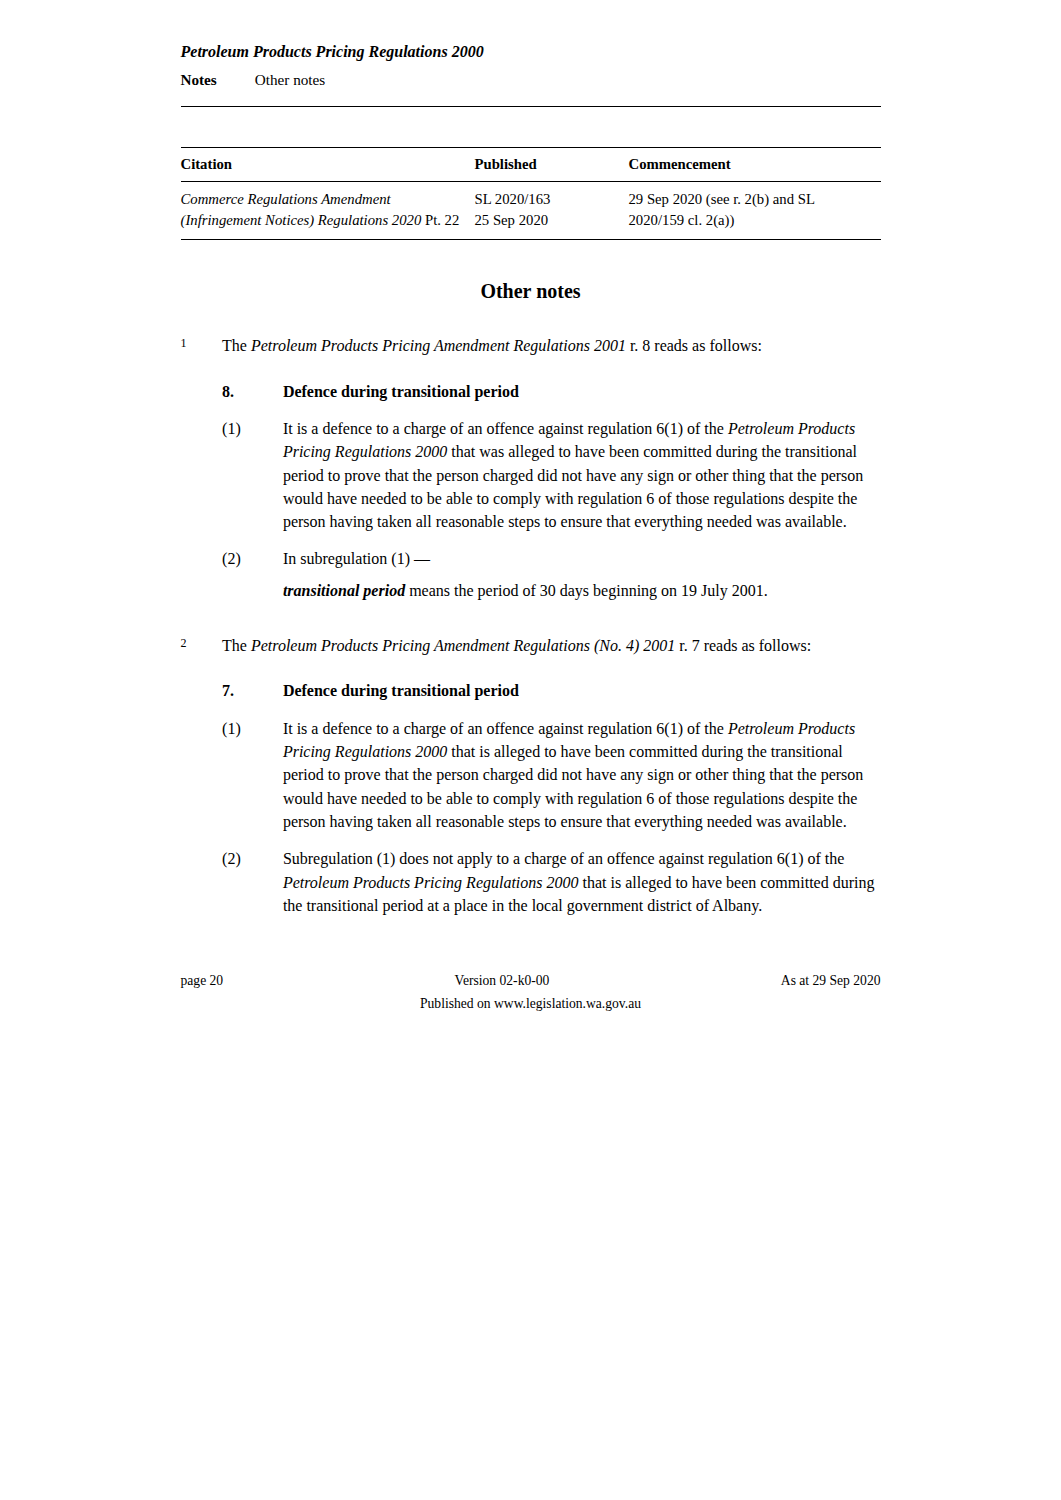Petroleum Products Pricing Regulations 2000
Notes Other notes
| Citation | Published | Commencement |
| --- | --- | --- |
| Commerce Regulations Amendment (Infringement Notices) Regulations 2020 Pt. 22 | SL 2020/163 25 Sep 2020 | 29 Sep 2020 (see r. 2(b) and SL 2020/159 cl. 2(a)) |
Other notes
The Petroleum Products Pricing Amendment Regulations 2001 r. 8 reads as follows:
8.
Defence during transitional period
(1)
It is a defence to a charge of an offence against regulation 6(1) of the Petroleum Products Pricing Regulations 2000 that was alleged to have been committed during the transitional period to prove that the person charged did not have any sign or other thing that the person would have needed to be able to comply with regulation 6 of those regulations despite the person having taken all reasonable steps to ensure that everything needed was available.
(2)
In subregulation (1) —
transitional period means the period of 30 days beginning on 19 July 2001.
The Petroleum Products Pricing Amendment Regulations (No. 4) 2001 r. 7 reads as follows:
7.
Defence during transitional period
(1)
It is a defence to a charge of an offence against regulation 6(1) of the Petroleum Products Pricing Regulations 2000 that is alleged to have been committed during the transitional period to prove that the person charged did not have any sign or other thing that the person would have needed to be able to comply with regulation 6 of those regulations despite the person having taken all reasonable steps to ensure that everything needed was available.
(2)
Subregulation (1) does not apply to a charge of an offence against regulation 6(1) of the Petroleum Products Pricing Regulations 2000 that is alleged to have been committed during the transitional period at a place in the local government district of Albany.
page 20 Version 02-k0-00 As at 29 Sep 2020
Published on www.legislation.wa.gov.au